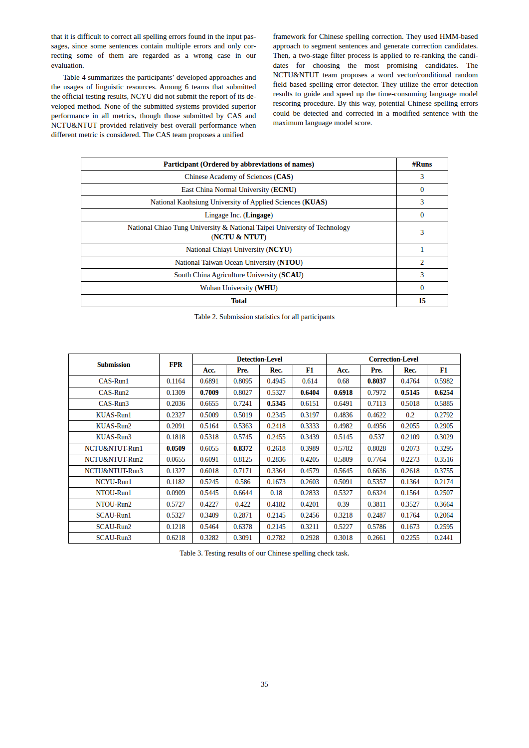that it is difficult to correct all spelling errors found in the input passages, since some sentences contain multiple errors and only correcting some of them are regarded as a wrong case in our evaluation.
Table 4 summarizes the participants’ developed approaches and the usages of linguistic resources. Among 6 teams that submitted the official testing results, NCYU did not submit the report of its developed method. None of the submitted systems provided superior performance in all metrics, though those submitted by CAS and NCTU&NTUT provided relatively best overall performance when different metric is considered. The CAS team proposes a unified
framework for Chinese spelling correction. They used HMM-based approach to segment sentences and generate correction candidates. Then, a two-stage filter process is applied to re-ranking the candidates for choosing the most promising candidates. The NCTU&NTUT team proposes a word vector/conditional random field based spelling error detector. They utilize the error detection results to guide and speed up the time-consuming language model rescoring procedure. By this way, potential Chinese spelling errors could be detected and corrected in a modified sentence with the maximum language model score.
Table 2. Submission statistics for all participants
| Participant (Ordered by abbreviations of names) | #Runs |
| --- | --- |
| Chinese Academy of Sciences ( CAS ) | 3 |
| East China Normal University ( ECNU ) | 0 |
| National Kaohsiung University of Applied Sciences ( KUAS ) | 3 |
| Lingage Inc. ( Lingage ) | 0 |
| National Chiao Tung University & National Taipei University of Technology ( NCTU & NTUT ) | 3 |
| National Chiayi University ( NCYU ) | 1 |
| National Taiwan Ocean University ( NTOU ) | 2 |
| South China Agriculture University ( SCAU ) | 3 |
| Wuhan University ( WHU ) | 0 |
| Total | 15 |
Table 3. Testing results of our Chinese spelling check task.
| Submission | FPR | Detection-Level | Correction-Level |
| --- | --- | --- | --- |
| Acc. | Pre. | Rec. | F1 | Acc. | Pre. | Rec. | F1 |
| CAS-Run1 | 0.1164 | 0.6891 | 0.8095 | 0.4945 | 0.614 | 0.68 | 0.8037 | 0.4764 | 0.5982 |
| CAS-Run2 | 0.1309 | 0.7009 | 0.8027 | 0.5327 | 0.6404 | 0.6918 | 0.7972 | 0.5145 | 0.6254 |
| CAS-Run3 | 0.2036 | 0.6655 | 0.7241 | 0.5345 | 0.6151 | 0.6491 | 0.7113 | 0.5018 | 0.5885 |
| KUAS-Run1 | 0.2327 | 0.5009 | 0.5019 | 0.2345 | 0.3197 | 0.4836 | 0.4622 | 0.2 | 0.2792 |
| KUAS-Run2 | 0.2091 | 0.5164 | 0.5363 | 0.2418 | 0.3333 | 0.4982 | 0.4956 | 0.2055 | 0.2905 |
| KUAS-Run3 | 0.1818 | 0.5318 | 0.5745 | 0.2455 | 0.3439 | 0.5145 | 0.537 | 0.2109 | 0.3029 |
| NCTU&NTUT-Run1 | 0.0509 | 0.6055 | 0.8372 | 0.2618 | 0.3989 | 0.5782 | 0.8028 | 0.2073 | 0.3295 |
| NCTU&NTUT-Run2 | 0.0655 | 0.6091 | 0.8125 | 0.2836 | 0.4205 | 0.5809 | 0.7764 | 0.2273 | 0.3516 |
| NCTU&NTUT-Run3 | 0.1327 | 0.6018 | 0.7171 | 0.3364 | 0.4579 | 0.5645 | 0.6636 | 0.2618 | 0.3755 |
| NCYU-Run1 | 0.1182 | 0.5245 | 0.586 | 0.1673 | 0.2603 | 0.5091 | 0.5357 | 0.1364 | 0.2174 |
| NTOU-Run1 | 0.0909 | 0.5445 | 0.6644 | 0.18 | 0.2833 | 0.5327 | 0.6324 | 0.1564 | 0.2507 |
| NTOU-Run2 | 0.5727 | 0.4227 | 0.422 | 0.4182 | 0.4201 | 0.39 | 0.3811 | 0.3527 | 0.3664 |
| SCAU-Run1 | 0.5327 | 0.3409 | 0.2871 | 0.2145 | 0.2456 | 0.3218 | 0.2487 | 0.1764 | 0.2064 |
| SCAU-Run2 | 0.1218 | 0.5464 | 0.6378 | 0.2145 | 0.3211 | 0.5227 | 0.5786 | 0.1673 | 0.2595 |
| SCAU-Run3 | 0.6218 | 0.3282 | 0.3091 | 0.2782 | 0.2928 | 0.3018 | 0.2661 | 0.2255 | 0.2441 |
35